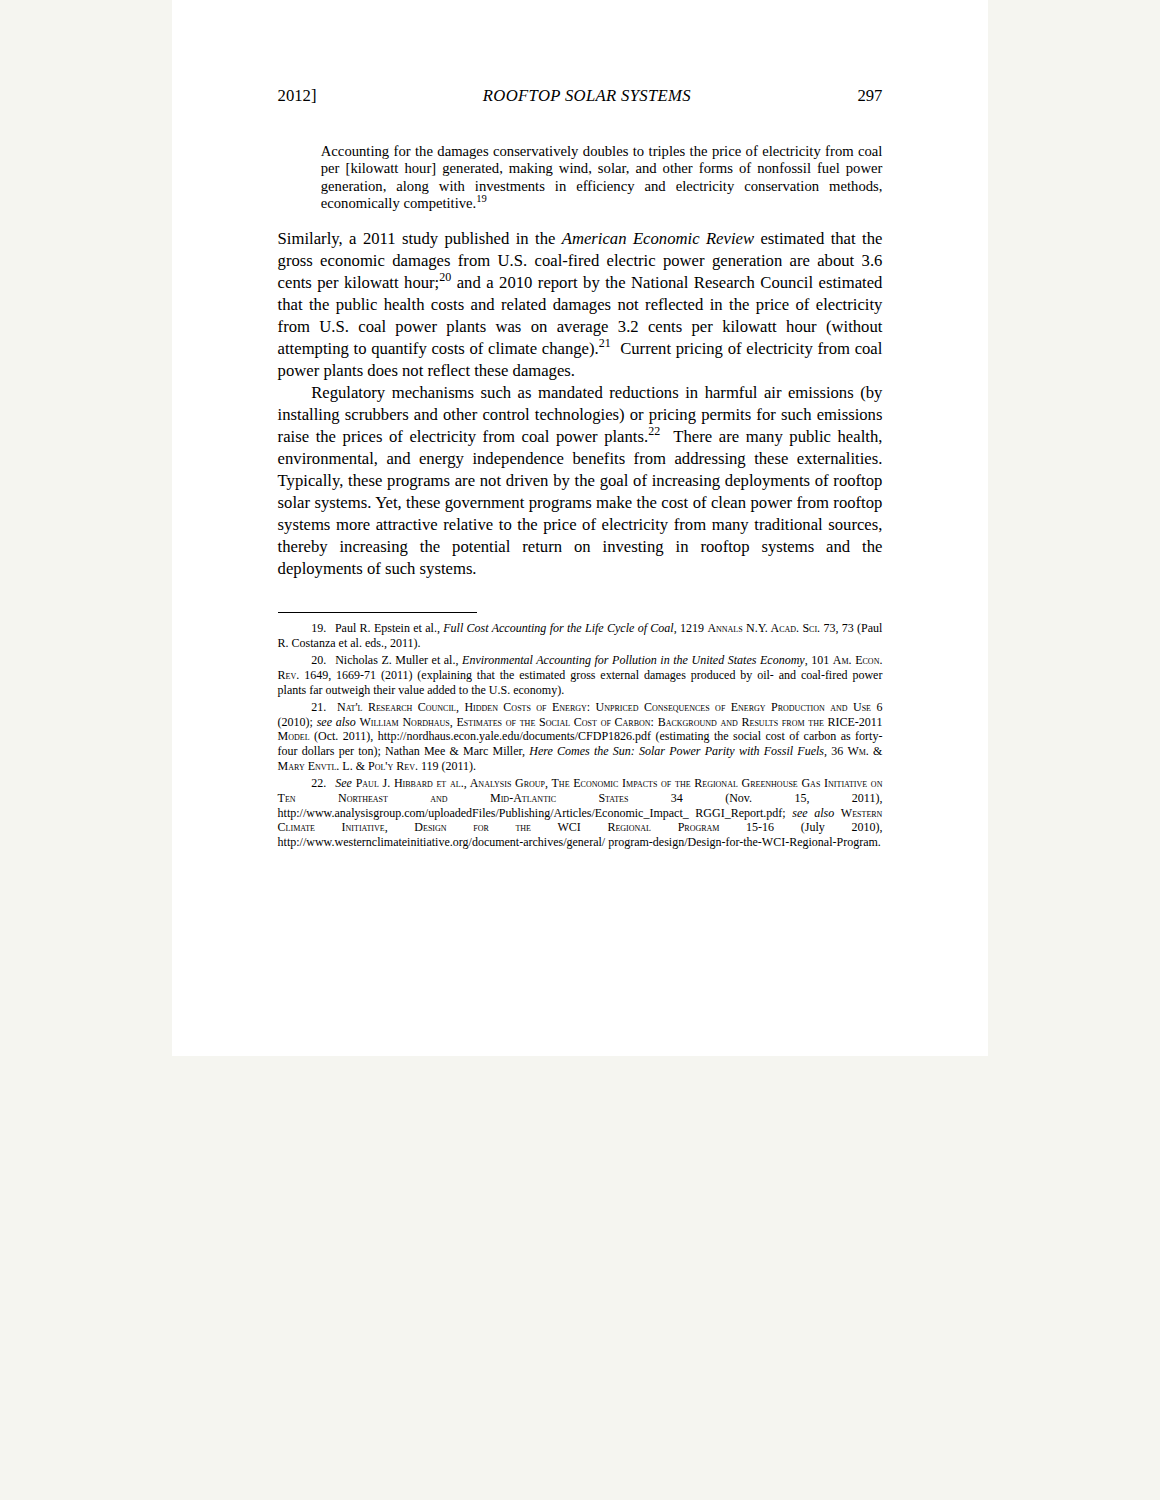2012] ROOFTOP SOLAR SYSTEMS 297
Accounting for the damages conservatively doubles to triples the price of electricity from coal per [kilowatt hour] generated, making wind, solar, and other forms of nonfossil fuel power generation, along with investments in efficiency and electricity conservation methods, economically competitive.19
Similarly, a 2011 study published in the American Economic Review estimated that the gross economic damages from U.S. coal-fired electric power generation are about 3.6 cents per kilowatt hour;20 and a 2010 report by the National Research Council estimated that the public health costs and related damages not reflected in the price of electricity from U.S. coal power plants was on average 3.2 cents per kilowatt hour (without attempting to quantify costs of climate change).21 Current pricing of electricity from coal power plants does not reflect these damages.
Regulatory mechanisms such as mandated reductions in harmful air emissions (by installing scrubbers and other control technologies) or pricing permits for such emissions raise the prices of electricity from coal power plants.22 There are many public health, environmental, and energy independence benefits from addressing these externalities. Typically, these programs are not driven by the goal of increasing deployments of rooftop solar systems. Yet, these government programs make the cost of clean power from rooftop systems more attractive relative to the price of electricity from many traditional sources, thereby increasing the potential return on investing in rooftop systems and the deployments of such systems.
19. Paul R. Epstein et al., Full Cost Accounting for the Life Cycle of Coal, 1219 Annals N.Y. Acad. Sci. 73, 73 (Paul R. Costanza et al. eds., 2011).
20. Nicholas Z. Muller et al., Environmental Accounting for Pollution in the United States Economy, 101 Am. Econ. Rev. 1649, 1669-71 (2011) (explaining that the estimated gross external damages produced by oil- and coal-fired power plants far outweigh their value added to the U.S. economy).
21. Nat'l Research Council, Hidden Costs of Energy: Unpriced Consequences of Energy Production and Use 6 (2010); see also William Nordhaus, Estimates of the Social Cost of Carbon: Background and Results from the RICE-2011 Model (Oct. 2011), http://nordhaus.econ.yale.edu/documents/CFDP1826.pdf (estimating the social cost of carbon as forty-four dollars per ton); Nathan Mee & Marc Miller, Here Comes the Sun: Solar Power Parity with Fossil Fuels, 36 Wm. & Mary Envtl. L. & Pol'y Rev. 119 (2011).
22. See Paul J. Hibbard et al., Analysis Group, The Economic Impacts of the Regional Greenhouse Gas Initiative on Ten Northeast and Mid-Atlantic States 34 (Nov. 15, 2011), http://www.analysisgroup.com/uploadedFiles/Publishing/Articles/Economic_Impact_ RGGI_Report.pdf; see also Western Climate Initiative, Design for the WCI Regional Program 15-16 (July 2010), http://www.westernclimateinitiative.org/document-archives/general/ program-design/Design-for-the-WCI-Regional-Program.